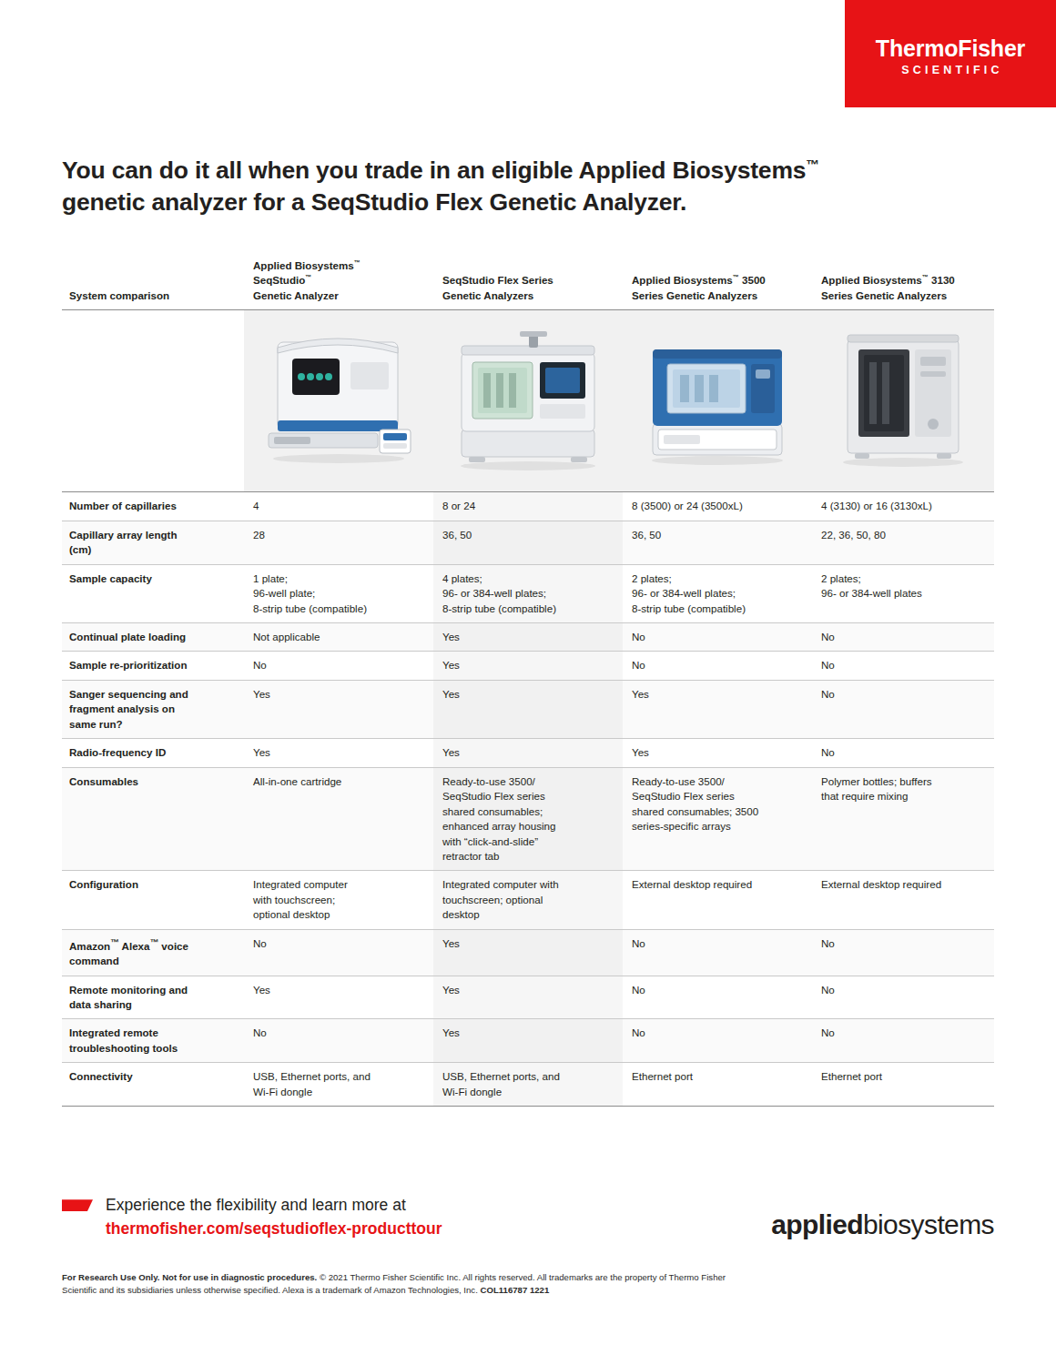ThermoFisher
SCIENTIFIC
You can do it all when you trade in an eligible Applied Biosystems™
genetic analyzer for a SeqStudio Flex Genetic Analyzer.
| System comparison | Applied Biosystems ™ SeqStudio ™ Genetic Analyzer | SeqStudio Flex Series Genetic Analyzers | Applied Biosystems ™ 3500 Series Genetic Analyzers | Applied Biosystems ™ 3130 Series Genetic Analyzers |
| --- | --- | --- | --- | --- |
| Number of capillaries | 4 | 8 or 24 | 8 (3500) or 24 (3500xL) | 4 (3130) or 16 (3130xL) |
| Capillary array length (cm) | 28 | 36, 50 | 36, 50 | 22, 36, 50, 80 |
| Sample capacity | 1 plate; 96-well plate; 8-strip tube (compatible) | 4 plates; 96- or 384-well plates; 8-strip tube (compatible) | 2 plates; 96- or 384-well plates; 8-strip tube (compatible) | 2 plates; 96- or 384-well plates |
| Continual plate loading | Not applicable | Yes | No | No |
| Sample re-prioritization | No | Yes | No | No |
| Sanger sequencing and fragment analysis on same run? | Yes | Yes | Yes | No |
| Radio-frequency ID | Yes | Yes | Yes | No |
| Consumables | All-in-one cartridge | Ready-to-use 3500/ SeqStudio Flex series shared consumables; enhanced array housing with “click-and-slide” retractor tab | Ready-to-use 3500/ SeqStudio Flex series shared consumables; 3500 series-specific arrays | Polymer bottles; buffers that require mixing |
| Configuration | Integrated computer with touchscreen; optional desktop | Integrated computer with touchscreen; optional desktop | External desktop required | External desktop required |
| Amazon ™ Alexa ™ voice command | No | Yes | No | No |
| Remote monitoring and data sharing | Yes | Yes | No | No |
| Integrated remote troubleshooting tools | No | Yes | No | No |
| Connectivity | USB, Ethernet ports, and Wi-Fi dongle | USB, Ethernet ports, and Wi-Fi dongle | Ethernet port | Ethernet port |
Experience the flexibility and learn more at
thermofisher.com/seqstudioflex-producttour
applied biosystems
For Research Use Only. Not for use in diagnostic procedures. © 2021 Thermo Fisher Scientific Inc. All rights reserved. All trademarks are the property of Thermo Fisher Scientific and its subsidiaries unless otherwise specified. Alexa is a trademark of Amazon Technologies, Inc. COL116787 1221